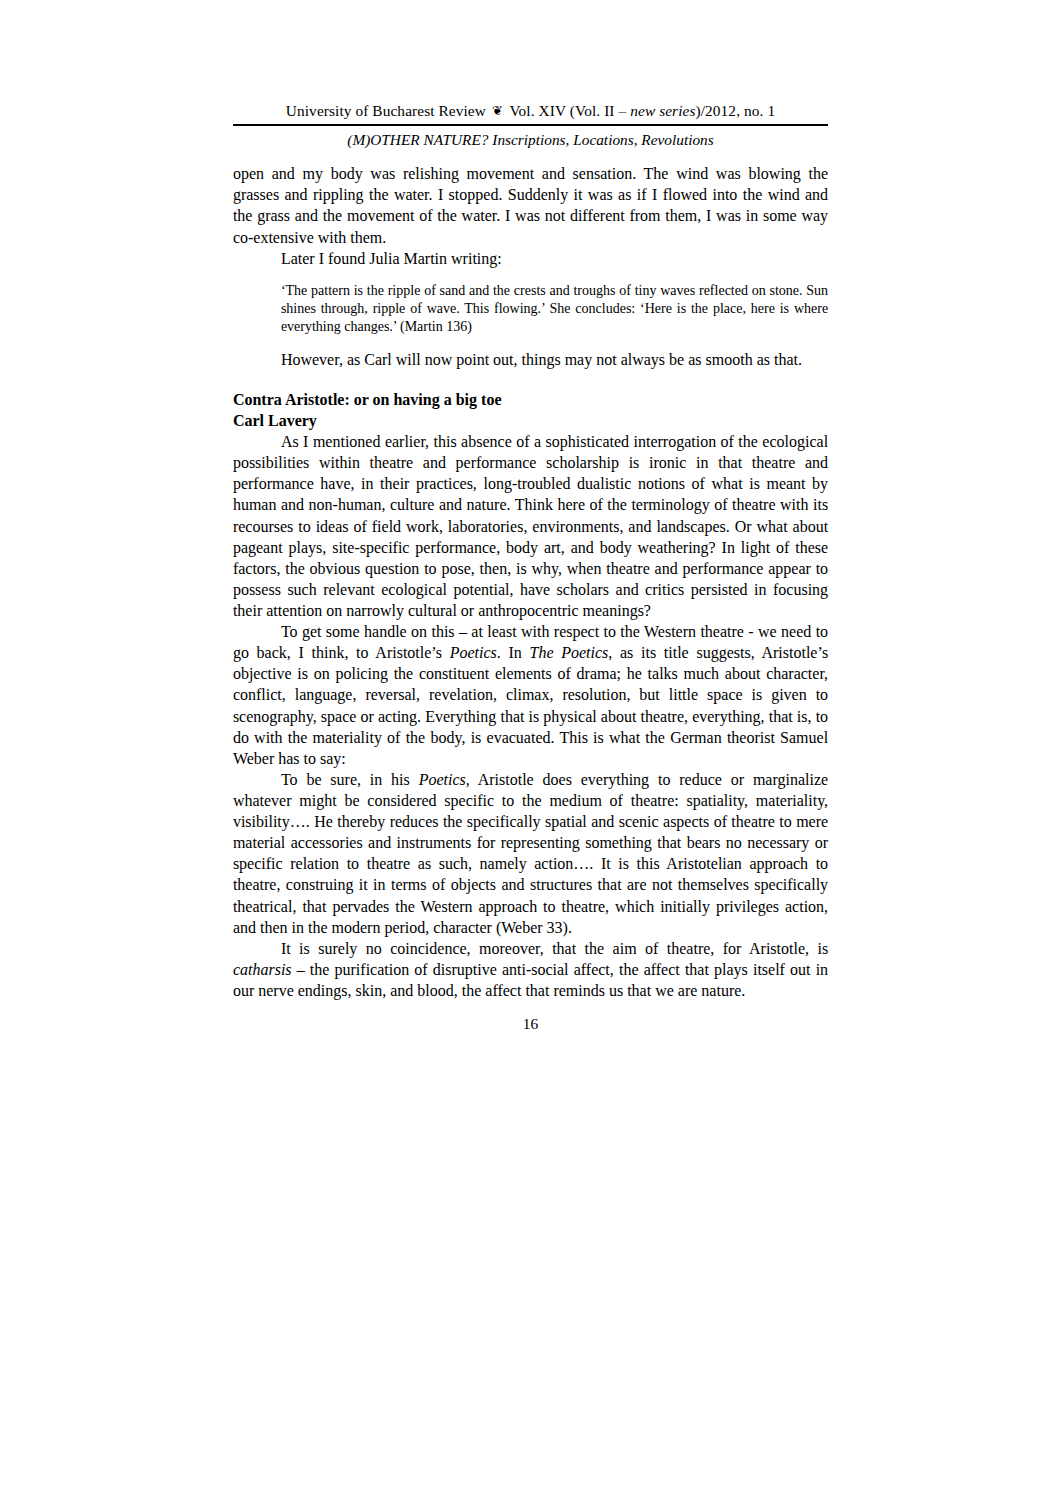University of Bucharest Review ❦ Vol. XIV (Vol. II – new series)/2012, no. 1
(M)OTHER NATURE? Inscriptions, Locations, Revolutions
open and my body was relishing movement and sensation. The wind was blowing the grasses and rippling the water. I stopped. Suddenly it was as if I flowed into the wind and the grass and the movement of the water. I was not different from them, I was in some way co-extensive with them.
Later I found Julia Martin writing:
‘The pattern is the ripple of sand and the crests and troughs of tiny waves reflected on stone. Sun shines through, ripple of wave. This flowing.’ She concludes: ‘Here is the place, here is where everything changes.’ (Martin 136)
However, as Carl will now point out, things may not always be as smooth as that.
Contra Aristotle: or on having a big toe
Carl Lavery
As I mentioned earlier, this absence of a sophisticated interrogation of the ecological possibilities within theatre and performance scholarship is ironic in that theatre and performance have, in their practices, long-troubled dualistic notions of what is meant by human and non-human, culture and nature. Think here of the terminology of theatre with its recourses to ideas of field work, laboratories, environments, and landscapes. Or what about pageant plays, site-specific performance, body art, and body weathering? In light of these factors, the obvious question to pose, then, is why, when theatre and performance appear to possess such relevant ecological potential, have scholars and critics persisted in focusing their attention on narrowly cultural or anthropocentric meanings?
To get some handle on this – at least with respect to the Western theatre - we need to go back, I think, to Aristotle’s Poetics. In The Poetics, as its title suggests, Aristotle’s objective is on policing the constituent elements of drama; he talks much about character, conflict, language, reversal, revelation, climax, resolution, but little space is given to scenography, space or acting. Everything that is physical about theatre, everything, that is, to do with the materiality of the body, is evacuated. This is what the German theorist Samuel Weber has to say:
To be sure, in his Poetics, Aristotle does everything to reduce or marginalize whatever might be considered specific to the medium of theatre: spatiality, materiality, visibility…. He thereby reduces the specifically spatial and scenic aspects of theatre to mere material accessories and instruments for representing something that bears no necessary or specific relation to theatre as such, namely action…. It is this Aristotelian approach to theatre, construing it in terms of objects and structures that are not themselves specifically theatrical, that pervades the Western approach to theatre, which initially privileges action, and then in the modern period, character (Weber 33).
It is surely no coincidence, moreover, that the aim of theatre, for Aristotle, is catharsis – the purification of disruptive anti-social affect, the affect that plays itself out in our nerve endings, skin, and blood, the affect that reminds us that we are nature.
16